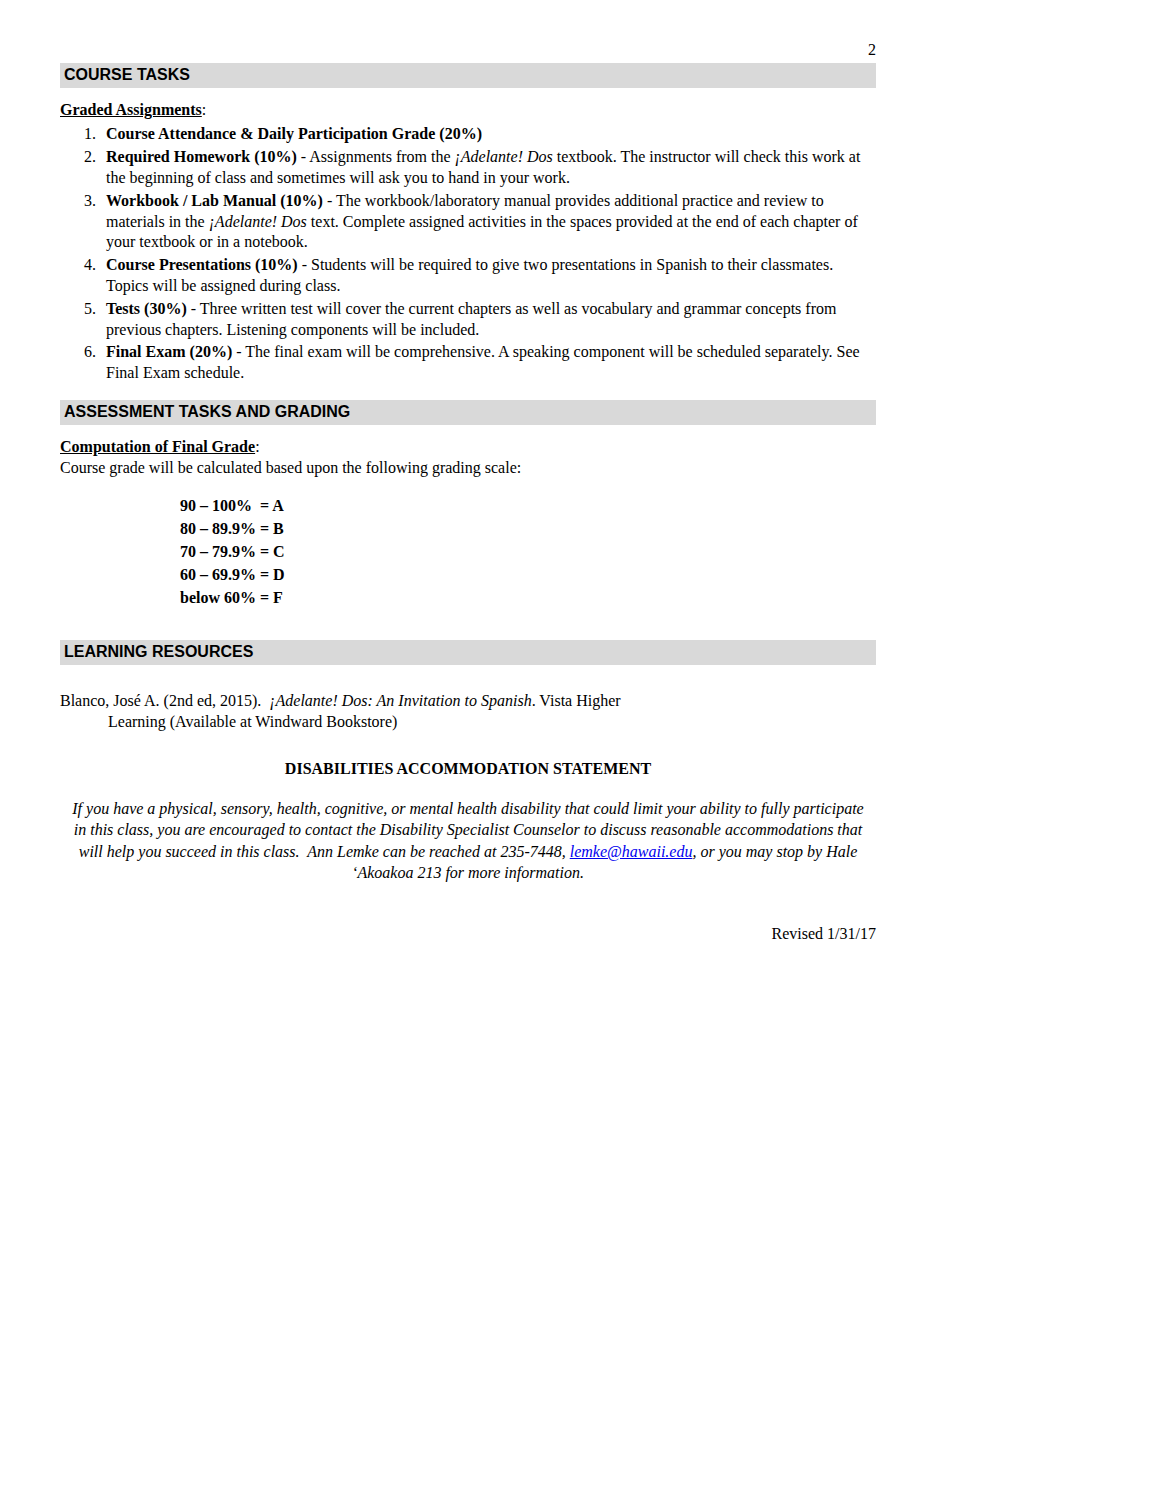2
COURSE TASKS
Graded Assignments:
Course Attendance & Daily Participation Grade (20%)
Required Homework (10%) - Assignments from the ¡Adelante! Dos textbook. The instructor will check this work at the beginning of class and sometimes will ask you to hand in your work.
Workbook / Lab Manual (10%) - The workbook/laboratory manual provides additional practice and review to materials in the ¡Adelante! Dos text. Complete assigned activities in the spaces provided at the end of each chapter of your textbook or in a notebook.
Course Presentations (10%) - Students will be required to give two presentations in Spanish to their classmates. Topics will be assigned during class.
Tests (30%) - Three written test will cover the current chapters as well as vocabulary and grammar concepts from previous chapters. Listening components will be included.
Final Exam (20%) - The final exam will be comprehensive. A speaking component will be scheduled separately. See Final Exam schedule.
ASSESSMENT TASKS AND GRADING
Computation of Final Grade:
Course grade will be calculated based upon the following grading scale:
90 – 100% = A
80 – 89.9% = B
70 – 79.9% = C
60 – 69.9% = D
below 60% = F
LEARNING RESOURCES
Blanco, José A. (2nd ed, 2015). ¡Adelante! Dos: An Invitation to Spanish. Vista Higher Learning (Available at Windward Bookstore)
DISABILITIES ACCOMMODATION STATEMENT
If you have a physical, sensory, health, cognitive, or mental health disability that could limit your ability to fully participate in this class, you are encouraged to contact the Disability Specialist Counselor to discuss reasonable accommodations that will help you succeed in this class. Ann Lemke can be reached at 235-7448, lemke@hawaii.edu, or you may stop by Hale ʻAkoakoa 213 for more information.
Revised 1/31/17